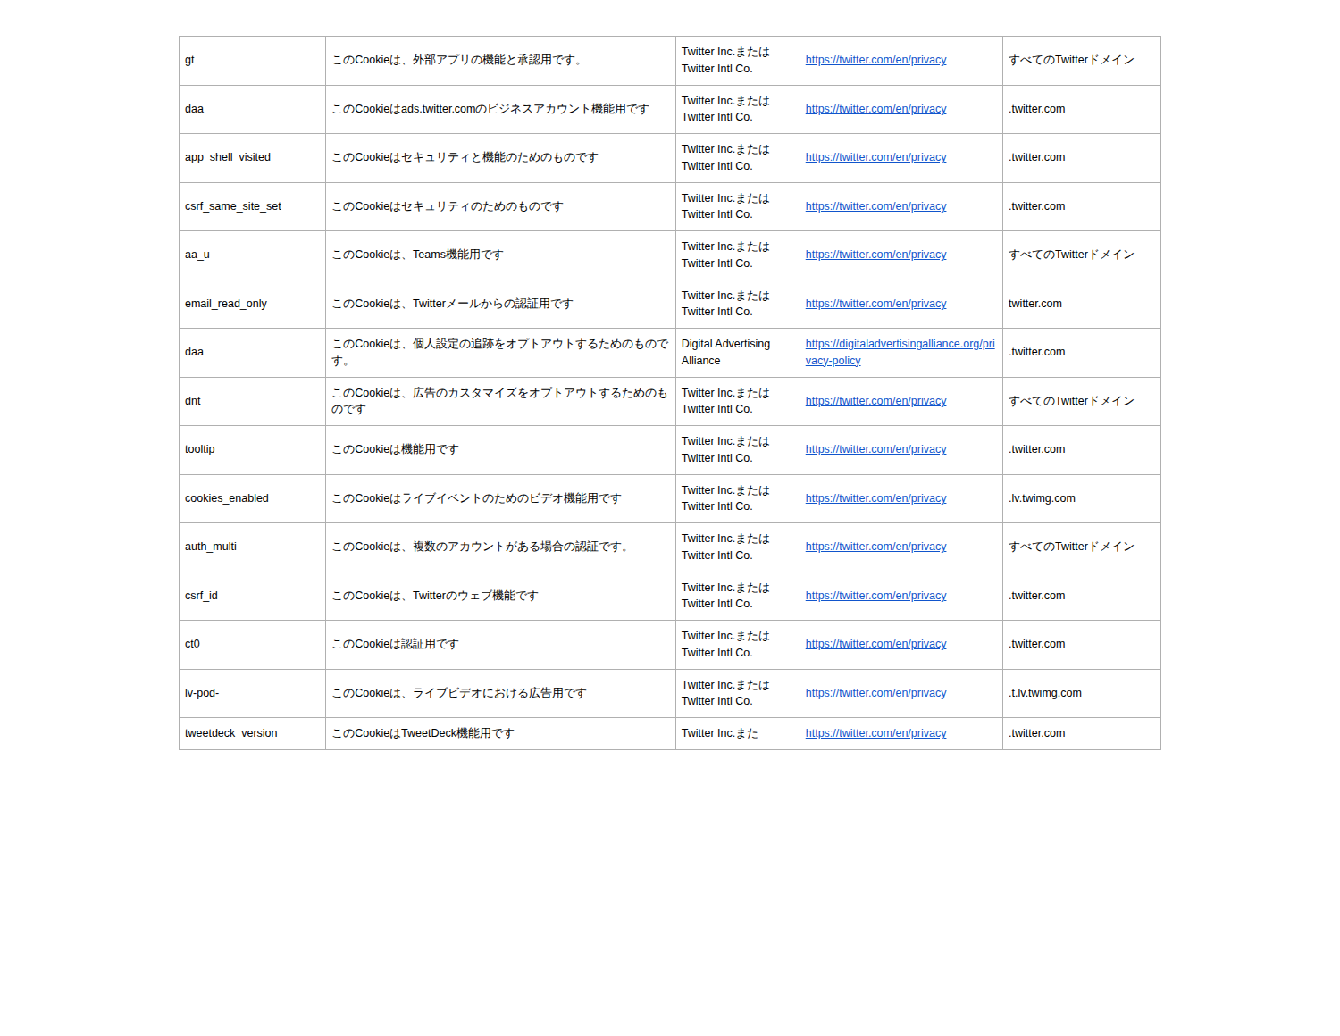| gt | このCookieは、外部アプリの機能と承認用です。 | Twitter Inc.またはTwitter Intl Co. | https://twitter.com/en/privacy | すべてのTwitterドメイン |
| daa | このCookieはads.twitter.comのビジネスアカウント機能用です | Twitter Inc.またはTwitter Intl Co. | https://twitter.com/en/privacy | .twitter.com |
| app_shell_visited | このCookieはセキュリティと機能のためのものです | Twitter Inc.またはTwitter Intl Co. | https://twitter.com/en/privacy | .twitter.com |
| csrf_same_site_set | このCookieはセキュリティのためのものです | Twitter Inc.またはTwitter Intl Co. | https://twitter.com/en/privacy | .twitter.com |
| aa_u | このCookieは、Teams機能用です | Twitter Inc.またはTwitter Intl Co. | https://twitter.com/en/privacy | すべてのTwitterドメイン |
| email_read_only | このCookieは、Twitterメールからの認証用です | Twitter Inc.またはTwitter Intl Co. | https://twitter.com/en/privacy | twitter.com |
| daa | このCookieは、個人設定の追跡をオプトアウトするためのものです。 | Digital Advertising Alliance | https://digitaladvertisingalliance.org/privacy-policy | .twitter.com |
| dnt | このCookieは、広告のカスタマイズをオプトアウトするためのものです | Twitter Inc.またはTwitter Intl Co. | https://twitter.com/en/privacy | すべてのTwitterドメイン |
| tooltip | このCookieは機能用です | Twitter Inc.またはTwitter Intl Co. | https://twitter.com/en/privacy | .twitter.com |
| cookies_enabled | このCookieはライブイベントのためのビデオ機能用です | Twitter Inc.またはTwitter Intl Co. | https://twitter.com/en/privacy | .lv.twimg.com |
| auth_multi | このCookieは、複数のアカウントがある場合の認証です。 | Twitter Inc.またはTwitter Intl Co. | https://twitter.com/en/privacy | すべてのTwitterドメイン |
| csrf_id | このCookieは、Twitterのウェブ機能です | Twitter Inc.またはTwitter Intl Co. | https://twitter.com/en/privacy | .twitter.com |
| ct0 | このCookieは認証用です | Twitter Inc.またはTwitter Intl Co. | https://twitter.com/en/privacy | .twitter.com |
| lv-pod- | このCookieは、ライブビデオにおける広告用です | Twitter Inc.またはTwitter Intl Co. | https://twitter.com/en/privacy | .t.lv.twimg.com |
| tweetdeck_version | このCookieはTweetDeck機能用です | Twitter Inc.また | https://twitter.com/en/privacy | .twitter.com |